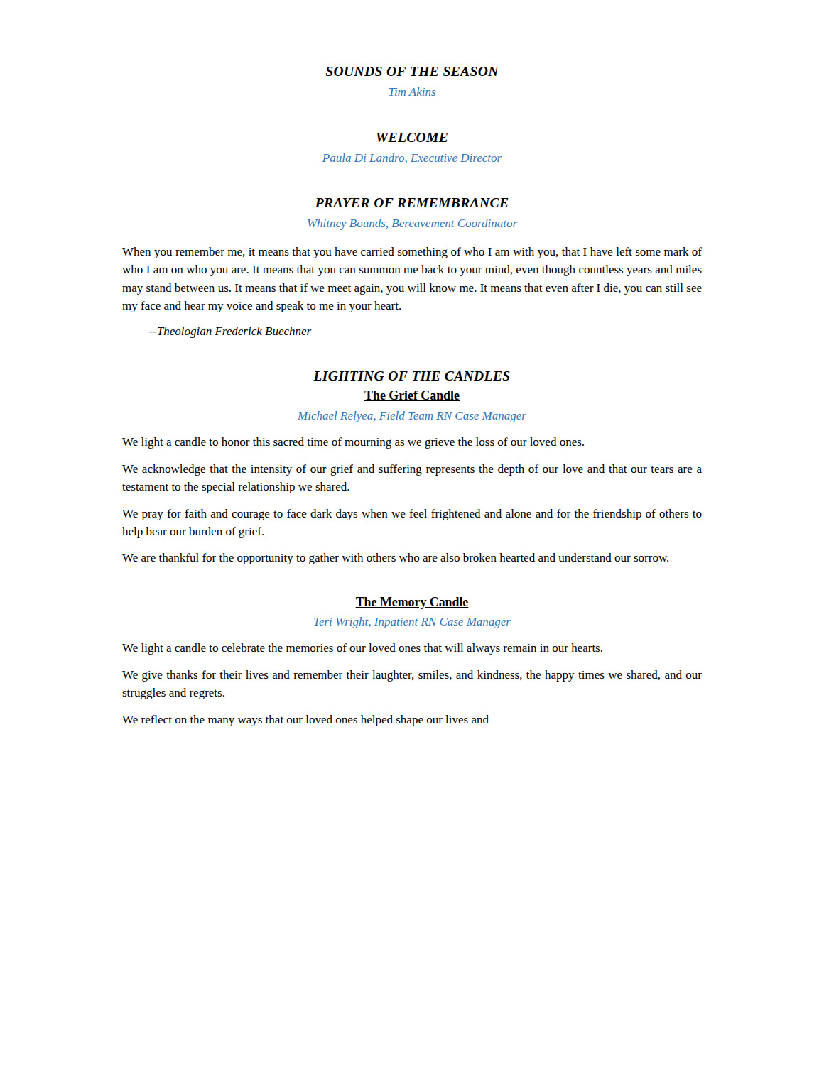SOUNDS OF THE SEASON
Tim Akins
WELCOME
Paula Di Landro, Executive Director
PRAYER OF REMEMBRANCE
Whitney Bounds, Bereavement Coordinator
When you remember me, it means that you have carried something of who I am with you, that I have left some mark of who I am on who you are. It means that you can summon me back to your mind, even though countless years and miles may stand between us. It means that if we meet again, you will know me. It means that even after I die, you can still see my face and hear my voice and speak to me in your heart.
--Theologian Frederick Buechner
LIGHTING OF THE CANDLES
The Grief Candle
Michael Relyea, Field Team RN Case Manager
We light a candle to honor this sacred time of mourning as we grieve the loss of our loved ones.
We acknowledge that the intensity of our grief and suffering represents the depth of our love and that our tears are a testament to the special relationship we shared.
We pray for faith and courage to face dark days when we feel frightened and alone and for the friendship of others to help bear our burden of grief.
We are thankful for the opportunity to gather with others who are also broken hearted and understand our sorrow.
The Memory Candle
Teri Wright, Inpatient RN Case Manager
We light a candle to celebrate the memories of our loved ones that will always remain in our hearts.
We give thanks for their lives and remember their laughter, smiles, and kindness, the happy times we shared, and our struggles and regrets.
We reflect on the many ways that our loved ones helped shape our lives and